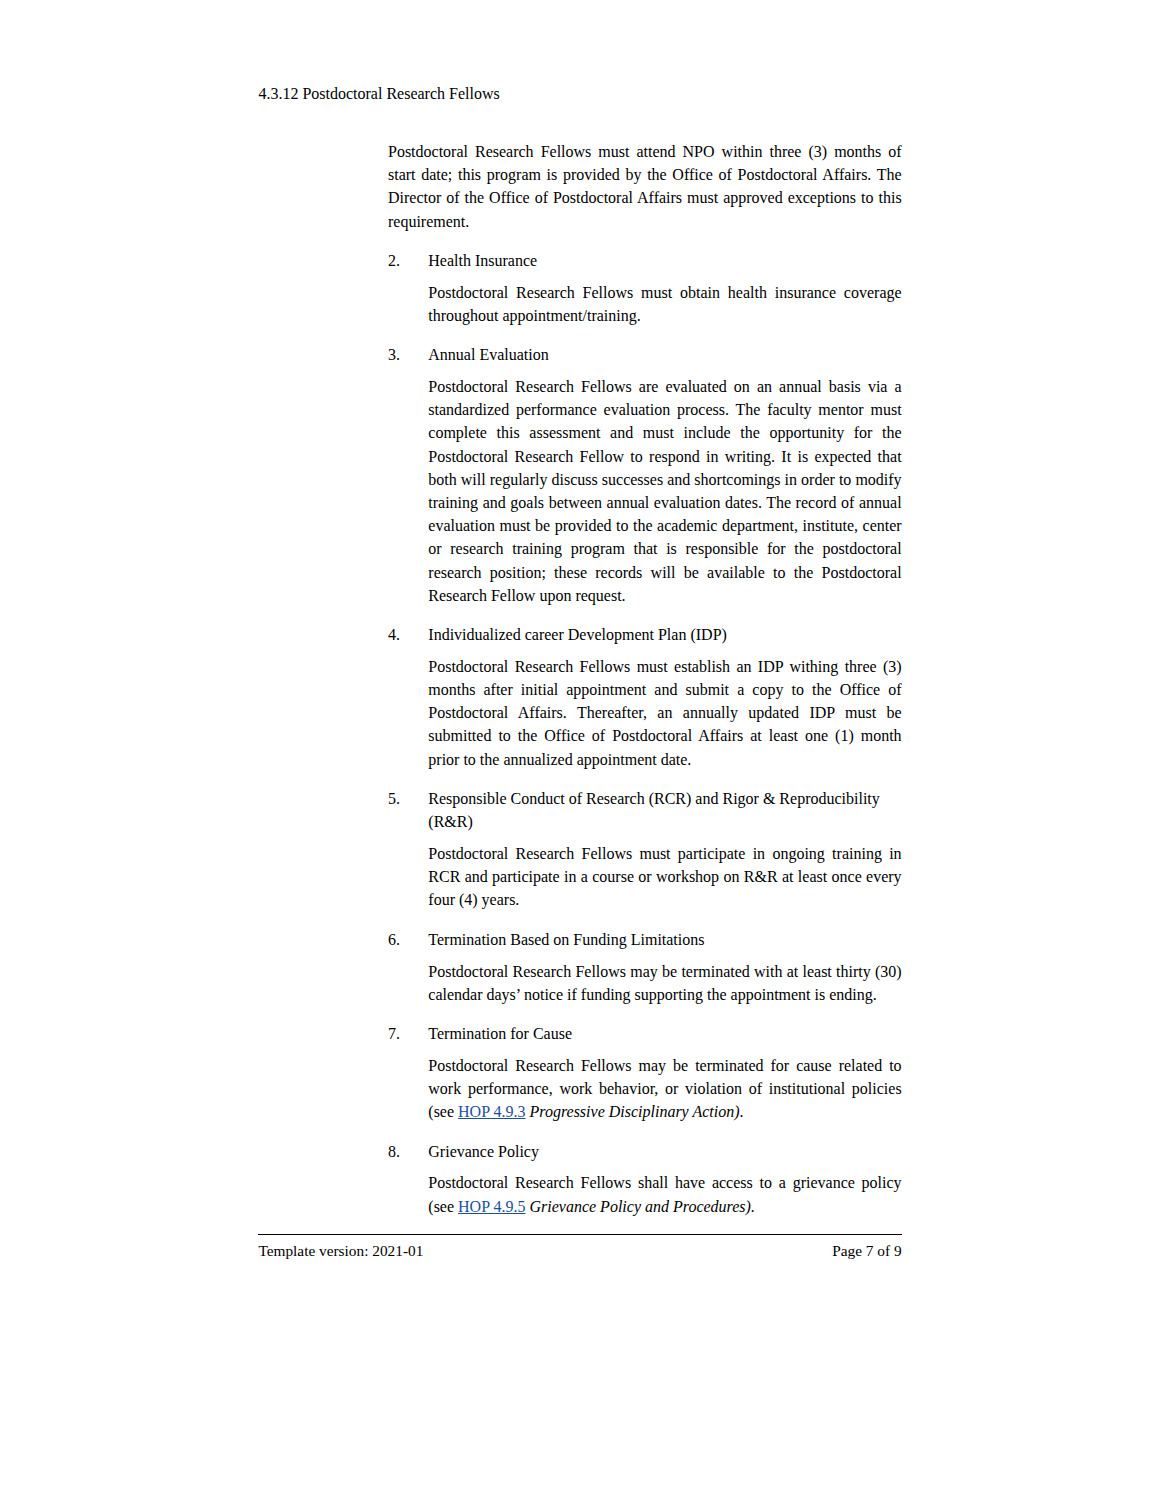4.3.12 Postdoctoral Research Fellows
Postdoctoral Research Fellows must attend NPO within three (3) months of start date; this program is provided by the Office of Postdoctoral Affairs. The Director of the Office of Postdoctoral Affairs must approved exceptions to this requirement.
2.
Health Insurance
Postdoctoral Research Fellows must obtain health insurance coverage throughout appointment/training.
3.
Annual Evaluation
Postdoctoral Research Fellows are evaluated on an annual basis via a standardized performance evaluation process. The faculty mentor must complete this assessment and must include the opportunity for the Postdoctoral Research Fellow to respond in writing. It is expected that both will regularly discuss successes and shortcomings in order to modify training and goals between annual evaluation dates. The record of annual evaluation must be provided to the academic department, institute, center or research training program that is responsible for the postdoctoral research position; these records will be available to the Postdoctoral Research Fellow upon request.
4.
Individualized career Development Plan (IDP)
Postdoctoral Research Fellows must establish an IDP withing three (3) months after initial appointment and submit a copy to the Office of Postdoctoral Affairs. Thereafter, an annually updated IDP must be submitted to the Office of Postdoctoral Affairs at least one (1) month prior to the annualized appointment date.
5.
Responsible Conduct of Research (RCR) and Rigor & Reproducibility (R&R)
Postdoctoral Research Fellows must participate in ongoing training in RCR and participate in a course or workshop on R&R at least once every four (4) years.
6.
Termination Based on Funding Limitations
Postdoctoral Research Fellows may be terminated with at least thirty (30) calendar days’ notice if funding supporting the appointment is ending.
7.
Termination for Cause
Postdoctoral Research Fellows may be terminated for cause related to work performance, work behavior, or violation of institutional policies (see HOP 4.9.3 Progressive Disciplinary Action).
8.
Grievance Policy
Postdoctoral Research Fellows shall have access to a grievance policy (see HOP 4.9.5 Grievance Policy and Procedures).
Template version: 2021-01 Page 7 of 9